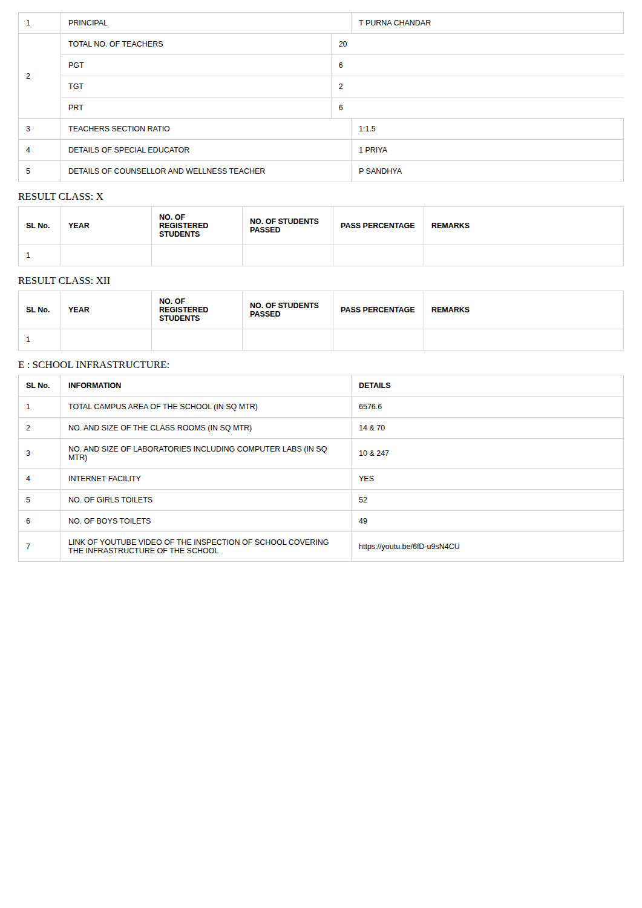| 1 | PRINCIPAL | T PURNA CHANDAR |
| 2 | / TOTAL NO. OF TEACHERS / 20 / / PGT / 6 / / TGT / 2 / / PRT / 6 / |
| 3 | TEACHERS SECTION RATIO | 1:1.5 |
| 4 | DETAILS OF SPECIAL EDUCATOR | 1 PRIYA |
| 5 | DETAILS OF COUNSELLOR AND WELLNESS TEACHER | P SANDHYA |
RESULT CLASS: X
| SL No. | YEAR | NO. OF REGISTERED STUDENTS | NO. OF STUDENTS PASSED | PASS PERCENTAGE | REMARKS |
| --- | --- | --- | --- | --- | --- |
| 1 | | | | | |
RESULT CLASS: XII
| SL No. | YEAR | NO. OF REGISTERED STUDENTS | NO. OF STUDENTS PASSED | PASS PERCENTAGE | REMARKS |
| --- | --- | --- | --- | --- | --- |
| 1 | | | | | |
E : SCHOOL INFRASTRUCTURE:
| SL No. | INFORMATION | DETAILS |
| --- | --- | --- |
| 1 | TOTAL CAMPUS AREA OF THE SCHOOL (IN SQ MTR) | 6576.6 |
| 2 | NO. AND SIZE OF THE CLASS ROOMS (IN SQ MTR) | 14 & 70 |
| 3 | NO. AND SIZE OF LABORATORIES INCLUDING COMPUTER LABS (IN SQ MTR) | 10 & 247 |
| 4 | INTERNET FACILITY | YES |
| 5 | NO. OF GIRLS TOILETS | 52 |
| 6 | NO. OF BOYS TOILETS | 49 |
| 7 | LINK OF YOUTUBE VIDEO OF THE INSPECTION OF SCHOOL COVERING THE INFRASTRUCTURE OF THE SCHOOL | https://youtu.be/6fD-u9sN4CU |